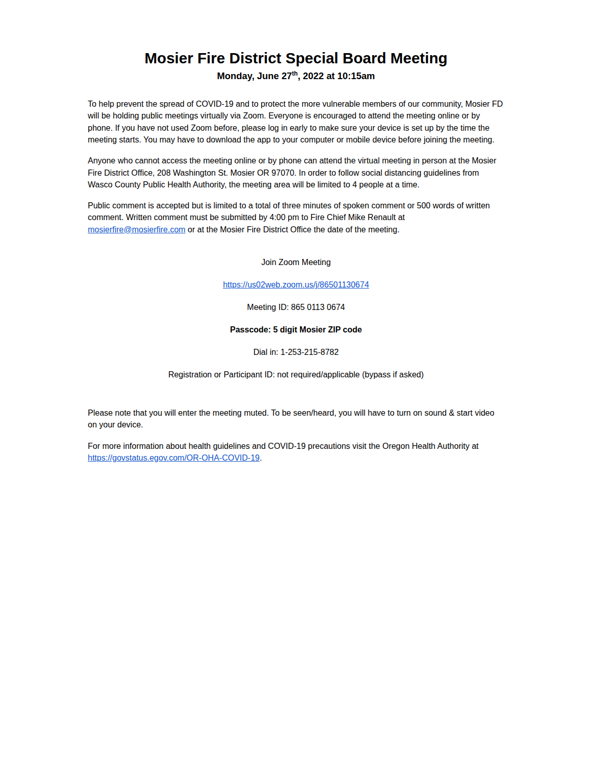Mosier Fire District Special Board Meeting
Monday, June 27th, 2022 at 10:15am
To help prevent the spread of COVID-19 and to protect the more vulnerable members of our community, Mosier FD will be holding public meetings virtually via Zoom. Everyone is encouraged to attend the meeting online or by phone. If you have not used Zoom before, please log in early to make sure your device is set up by the time the meeting starts. You may have to download the app to your computer or mobile device before joining the meeting.
Anyone who cannot access the meeting online or by phone can attend the virtual meeting in person at the Mosier Fire District Office, 208 Washington St. Mosier OR 97070. In order to follow social distancing guidelines from Wasco County Public Health Authority, the meeting area will be limited to 4 people at a time.
Public comment is accepted but is limited to a total of three minutes of spoken comment or 500 words of written comment. Written comment must be submitted by 4:00 pm to Fire Chief Mike Renault at mosierfire@mosierfire.com or at the Mosier Fire District Office the date of the meeting.
Join Zoom Meeting
https://us02web.zoom.us/j/86501130674
Meeting ID: 865 0113 0674
Passcode: 5 digit Mosier ZIP code
Dial in: 1-253-215-8782
Registration or Participant ID: not required/applicable (bypass if asked)
Please note that you will enter the meeting muted. To be seen/heard, you will have to turn on sound & start video on your device.
For more information about health guidelines and COVID-19 precautions visit the Oregon Health Authority at https://govstatus.egov.com/OR-OHA-COVID-19.